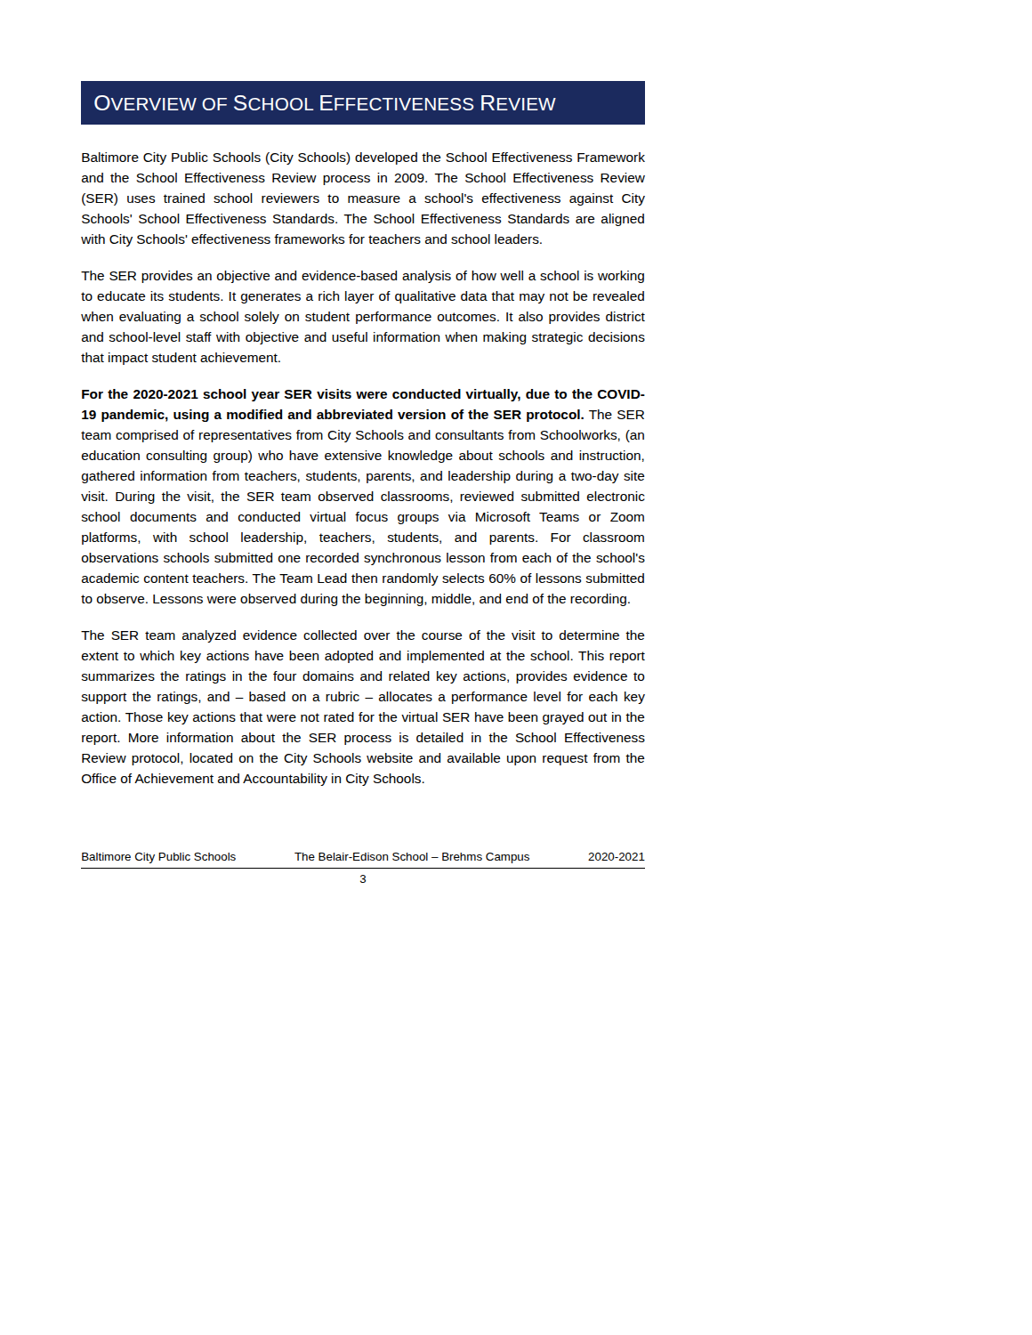OVERVIEW OF SCHOOL EFFECTIVENESS REVIEW
Baltimore City Public Schools (City Schools) developed the School Effectiveness Framework and the School Effectiveness Review process in 2009. The School Effectiveness Review (SER) uses trained school reviewers to measure a school's effectiveness against City Schools' School Effectiveness Standards. The School Effectiveness Standards are aligned with City Schools' effectiveness frameworks for teachers and school leaders.
The SER provides an objective and evidence-based analysis of how well a school is working to educate its students. It generates a rich layer of qualitative data that may not be revealed when evaluating a school solely on student performance outcomes. It also provides district and school-level staff with objective and useful information when making strategic decisions that impact student achievement.
For the 2020-2021 school year SER visits were conducted virtually, due to the COVID-19 pandemic, using a modified and abbreviated version of the SER protocol. The SER team comprised of representatives from City Schools and consultants from Schoolworks, (an education consulting group) who have extensive knowledge about schools and instruction, gathered information from teachers, students, parents, and leadership during a two-day site visit. During the visit, the SER team observed classrooms, reviewed submitted electronic school documents and conducted virtual focus groups via Microsoft Teams or Zoom platforms, with school leadership, teachers, students, and parents. For classroom observations schools submitted one recorded synchronous lesson from each of the school's academic content teachers. The Team Lead then randomly selects 60% of lessons submitted to observe. Lessons were observed during the beginning, middle, and end of the recording.
The SER team analyzed evidence collected over the course of the visit to determine the extent to which key actions have been adopted and implemented at the school. This report summarizes the ratings in the four domains and related key actions, provides evidence to support the ratings, and – based on a rubric – allocates a performance level for each key action. Those key actions that were not rated for the virtual SER have been grayed out in the report. More information about the SER process is detailed in the School Effectiveness Review protocol, located on the City Schools website and available upon request from the Office of Achievement and Accountability in City Schools.
Baltimore City Public Schools
The Belair-Edison School – Brehms Campus
2020-2021
3